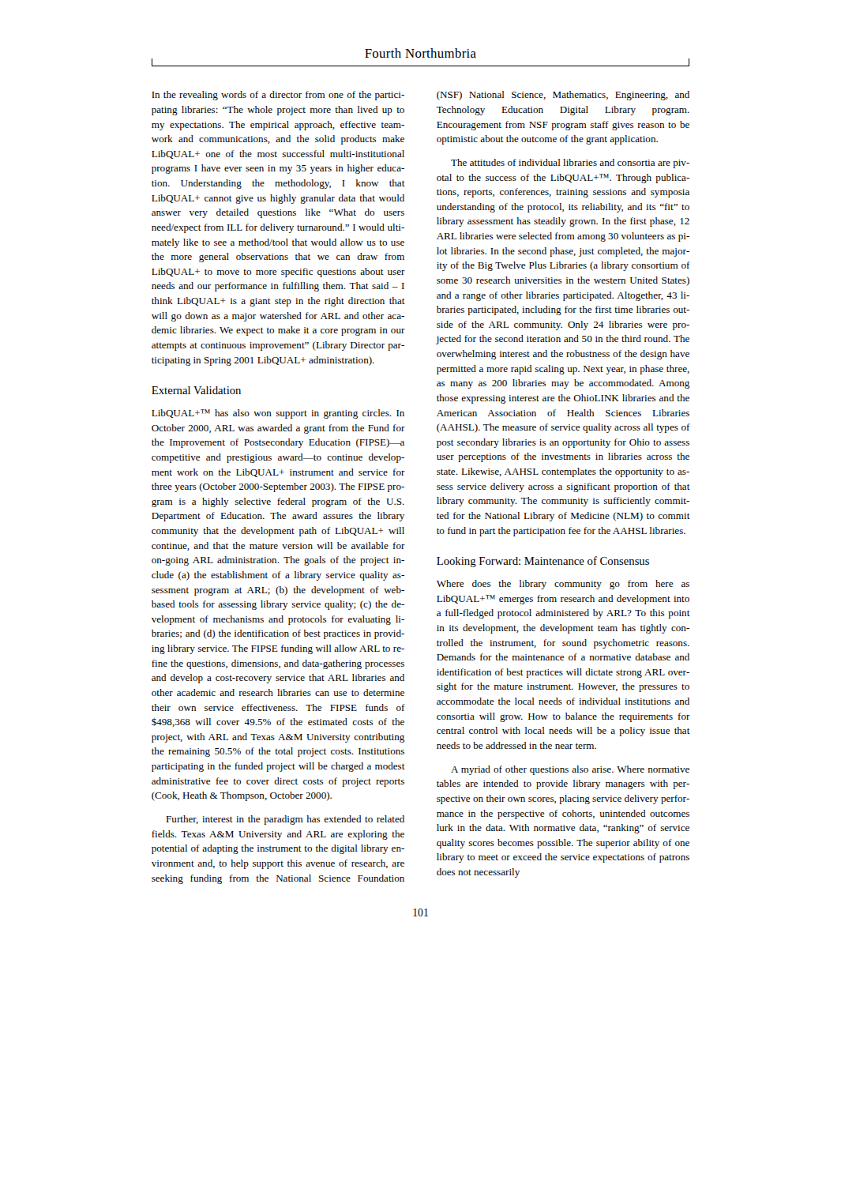Fourth Northumbria
In the revealing words of a director from one of the participating libraries: “The whole project more than lived up to my expectations. The empirical approach, effective teamwork and communications, and the solid products make LibQUAL+ one of the most successful multi-institutional programs I have ever seen in my 35 years in higher education. Understanding the methodology, I know that LibQUAL+ cannot give us highly granular data that would answer very detailed questions like “What do users need/expect from ILL for delivery turnaround.” I would ultimately like to see a method/tool that would allow us to use the more general observations that we can draw from LibQUAL+ to move to more specific questions about user needs and our performance in fulfilling them. That said – I think LibQUAL+ is a giant step in the right direction that will go down as a major watershed for ARL and other academic libraries. We expect to make it a core program in our attempts at continuous improvement” (Library Director participating in Spring 2001 LibQUAL+ administration).
External Validation
LibQUAL+™ has also won support in granting circles. In October 2000, ARL was awarded a grant from the Fund for the Improvement of Postsecondary Education (FIPSE)—a competitive and prestigious award—to continue development work on the LibQUAL+ instrument and service for three years (October 2000-September 2003). The FIPSE program is a highly selective federal program of the U.S. Department of Education. The award assures the library community that the development path of LibQUAL+ will continue, and that the mature version will be available for on-going ARL administration. The goals of the project include (a) the establishment of a library service quality assessment program at ARL; (b) the development of web-based tools for assessing library service quality; (c) the development of mechanisms and protocols for evaluating libraries; and (d) the identification of best practices in providing library service. The FIPSE funding will allow ARL to refine the questions, dimensions, and data-gathering processes and develop a cost-recovery service that ARL libraries and other academic and research libraries can use to determine their own service effectiveness. The FIPSE funds of $498,368 will cover 49.5% of the estimated costs of the project, with ARL and Texas A&M University contributing the remaining 50.5% of the total project costs. Institutions participating in the funded project will be charged a modest administrative fee to cover direct costs of project reports (Cook, Heath & Thompson, October 2000).
Further, interest in the paradigm has extended to related fields. Texas A&M University and ARL are exploring the potential of adapting the instrument to the digital library environment and, to help support this avenue of research, are seeking funding from the National Science Foundation (NSF) National Science, Mathematics, Engineering, and Technology Education Digital Library program. Encouragement from NSF program staff gives reason to be optimistic about the outcome of the grant application.
The attitudes of individual libraries and consortia are pivotal to the success of the LibQUAL+™. Through publications, reports, conferences, training sessions and symposia understanding of the protocol, its reliability, and its “fit” to library assessment has steadily grown. In the first phase, 12 ARL libraries were selected from among 30 volunteers as pilot libraries. In the second phase, just completed, the majority of the Big Twelve Plus Libraries (a library consortium of some 30 research universities in the western United States) and a range of other libraries participated. Altogether, 43 libraries participated, including for the first time libraries outside of the ARL community. Only 24 libraries were projected for the second iteration and 50 in the third round. The overwhelming interest and the robustness of the design have permitted a more rapid scaling up. Next year, in phase three, as many as 200 libraries may be accommodated. Among those expressing interest are the OhioLINK libraries and the American Association of Health Sciences Libraries (AAHSL). The measure of service quality across all types of post secondary libraries is an opportunity for Ohio to assess user perceptions of the investments in libraries across the state. Likewise, AAHSL contemplates the opportunity to assess service delivery across a significant proportion of that library community. The community is sufficiently committed for the National Library of Medicine (NLM) to commit to fund in part the participation fee for the AAHSL libraries.
Looking Forward: Maintenance of Consensus
Where does the library community go from here as LibQUAL+™ emerges from research and development into a full-fledged protocol administered by ARL? To this point in its development, the development team has tightly controlled the instrument, for sound psychometric reasons. Demands for the maintenance of a normative database and identification of best practices will dictate strong ARL oversight for the mature instrument. However, the pressures to accommodate the local needs of individual institutions and consortia will grow. How to balance the requirements for central control with local needs will be a policy issue that needs to be addressed in the near term.
A myriad of other questions also arise. Where normative tables are intended to provide library managers with perspective on their own scores, placing service delivery performance in the perspective of cohorts, unintended outcomes lurk in the data. With normative data, “ranking” of service quality scores becomes possible. The superior ability of one library to meet or exceed the service expectations of patrons does not necessarily
101